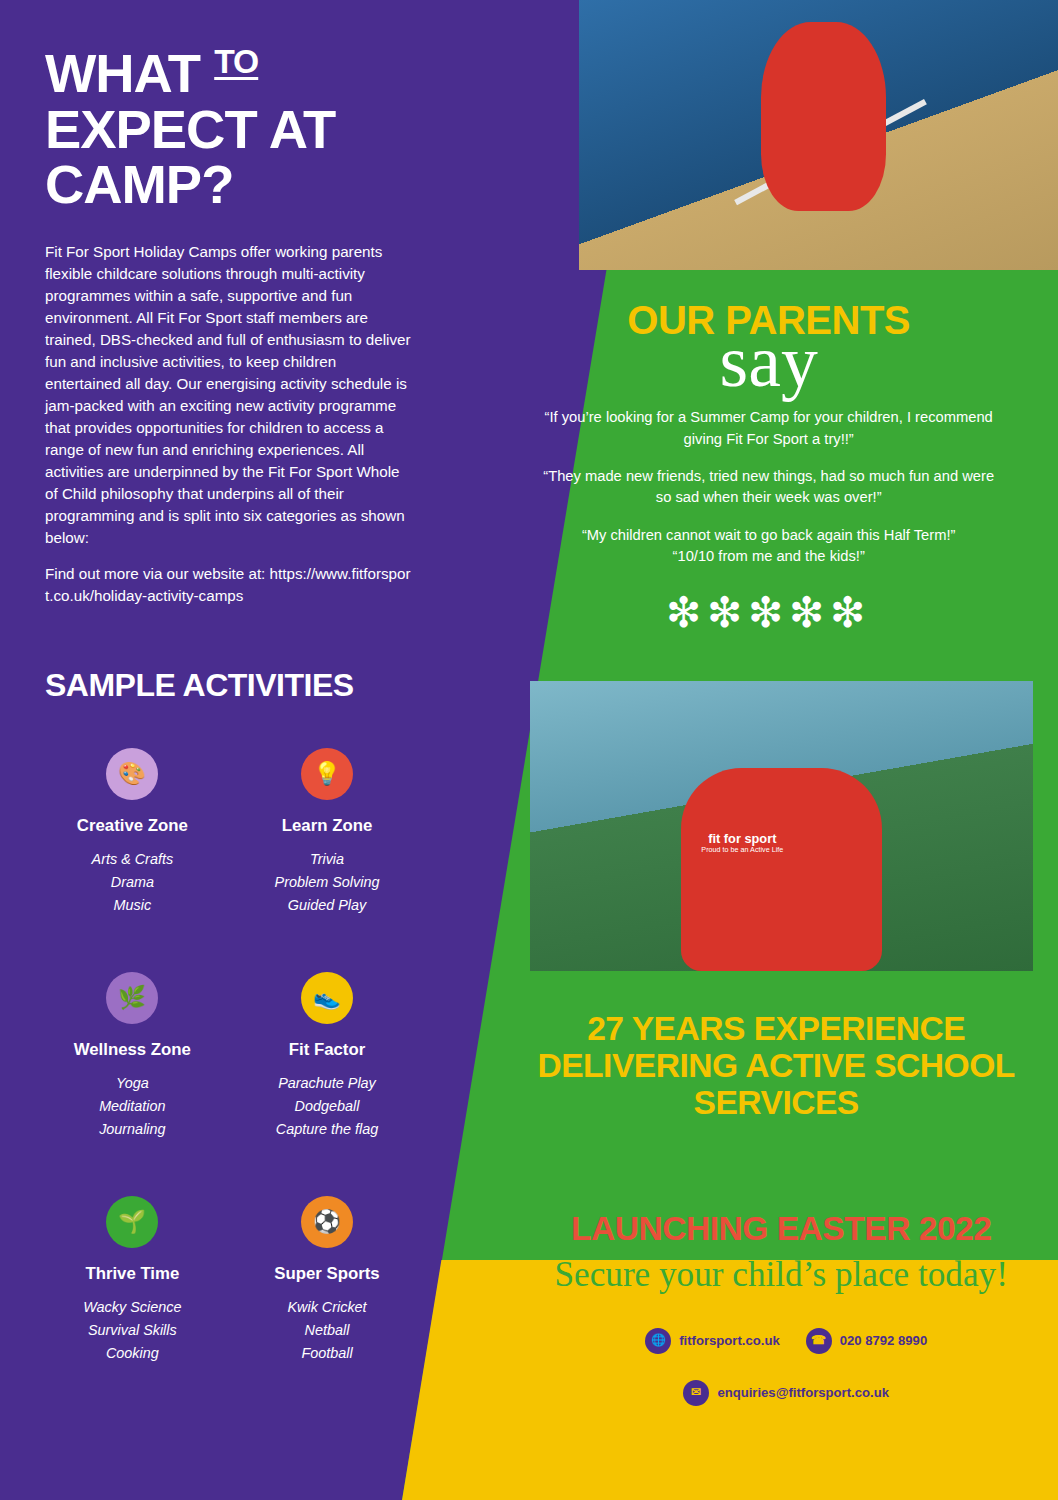What to
Expect at
Camp?
Fit For Sport Holiday Camps offer working parents flexible childcare solutions through multi-activity programmes within a safe, supportive and fun environment. All Fit For Sport staff members are trained, DBS-checked and full of enthusiasm to deliver fun and inclusive activities, to keep children entertained all day. Our energising activity schedule is jam-packed with an exciting new activity programme that provides opportunities for children to access a range of new fun and enriching experiences. All activities are underpinned by the Fit For Sport Whole of Child philosophy that underpins all of their programming and is split into six categories as shown below:
Find out more via our website at: https://www.fitforsport.co.uk/holiday-activity-camps
Sample Activities
🎨
Creative Zone
Arts & Crafts
Drama
Music
💡
Learn Zone
Trivia
Problem Solving
Guided Play
🌿
Wellness Zone
Yoga
Meditation
Journaling
👟
Fit Factor
Parachute Play
Dodgeball
Capture the flag
🌱
Thrive Time
Wacky Science
Survival Skills
Cooking
⚽
Super Sports
Kwik Cricket
Netball
Football
Our Parents
say
“If you’re looking for a Summer Camp for your children, I recommend giving Fit For Sport a try!!”
“They made new friends, tried new things, had so much fun and were so sad when their week was over!”
“My children cannot wait to go back again this Half Term!”
“10/10 from me and the kids!”
❇❇❇❇❇
fit for sportProud to be an Active Life
27 Years Experience Delivering Active School Services
Action Packed Clubs Running
Launching Easter 2022
Secure your child’s place today!
🌐fitforsport.co.uk
☎020 8792 8990
✉enquiries@fitforsport.co.uk